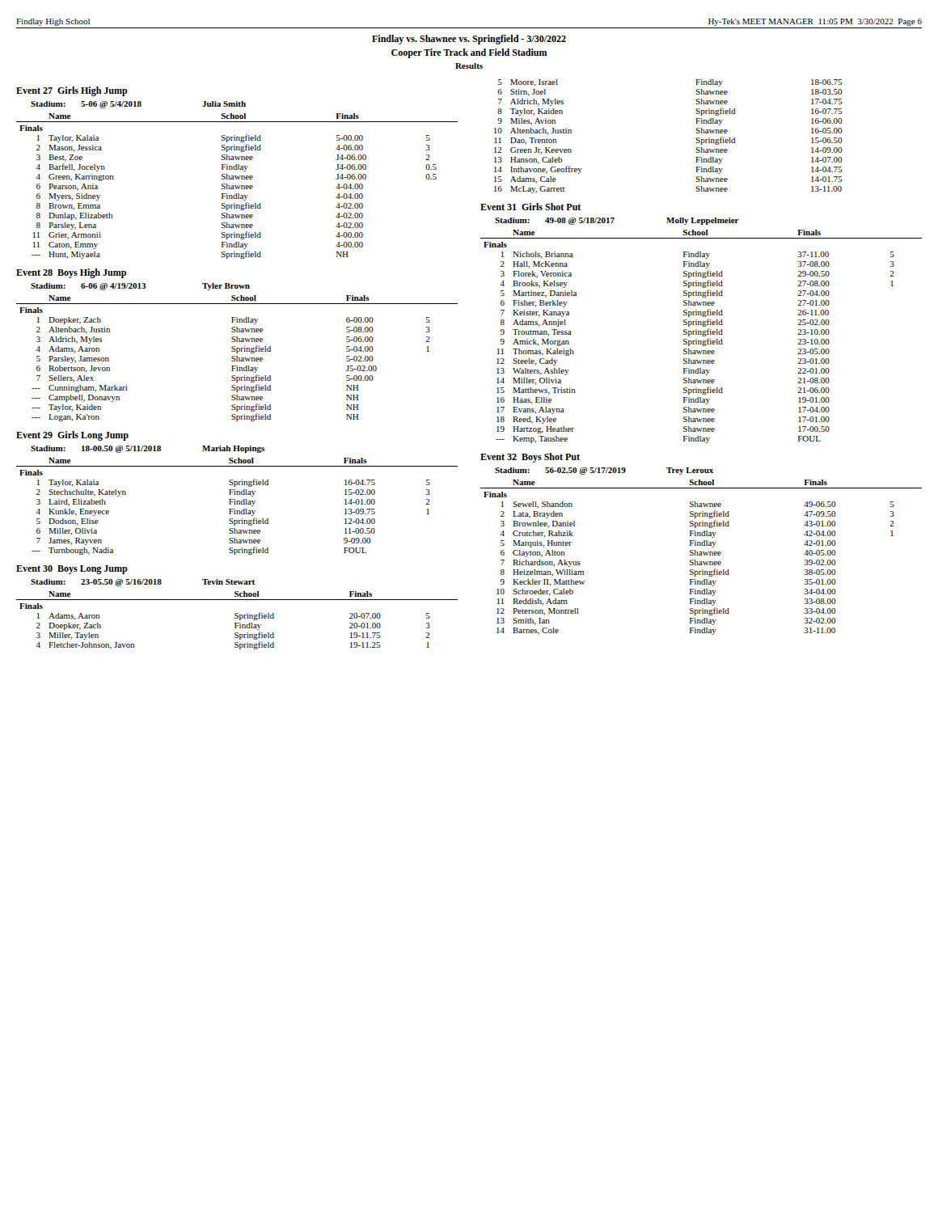Findlay High School
Hy-Tek's MEET MANAGER 11:05 PM 3/30/2022 Page 6
Findlay vs. Shawnee vs. Springfield - 3/30/2022
Cooper Tire Track and Field Stadium
Results
Event 27 Girls High Jump
Stadium: 5-06 @ 5/4/2018 Julia Smith
| | Name | School | Finals | |
| --- | --- | --- | --- | --- |
| Finals |
| 1 | Taylor, Kalaia | Springfield | 5-00.00 | 5 |
| 2 | Mason, Jessica | Springfield | 4-06.00 | 3 |
| 3 | Best, Zoe | Shawnee | J4-06.00 | 2 |
| 4 | Barfell, Jocelyn | Findlay | J4-06.00 | 0.5 |
| 4 | Green, Karrington | Shawnee | J4-06.00 | 0.5 |
| 6 | Pearson, Ania | Shawnee | 4-04.00 | |
| 6 | Myers, Sidney | Findlay | 4-04.00 | |
| 8 | Brown, Emma | Springfield | 4-02.00 | |
| 8 | Dunlap, Elizabeth | Shawnee | 4-02.00 | |
| 8 | Parsley, Lena | Shawnee | 4-02.00 | |
| 11 | Grier, Armonii | Springfield | 4-00.00 | |
| 11 | Caton, Emmy | Findlay | 4-00.00 | |
| --- | Hunt, Miyaela | Springfield | NH | |
Event 28 Boys High Jump
Stadium: 6-06 @ 4/19/2013 Tyler Brown
| | Name | School | Finals | |
| --- | --- | --- | --- | --- |
| Finals |
| 1 | Doepker, Zach | Findlay | 6-00.00 | 5 |
| 2 | Altenbach, Justin | Shawnee | 5-08.00 | 3 |
| 3 | Aldrich, Myles | Shawnee | 5-06.00 | 2 |
| 4 | Adams, Aaron | Springfield | 5-04.00 | 1 |
| 5 | Parsley, Jameson | Shawnee | 5-02.00 | |
| 6 | Robertson, Jevon | Findlay | J5-02.00 | |
| 7 | Sellers, Alex | Springfield | 5-00.00 | |
| --- | Cunningham, Markari | Springfield | NH | |
| --- | Campbell, Donavyn | Shawnee | NH | |
| --- | Taylor, Kaiden | Springfield | NH | |
| --- | Logan, Ka'ron | Springfield | NH | |
Event 29 Girls Long Jump
Stadium: 18-00.50 @ 5/11/2018 Mariah Hopings
| | Name | School | Finals | |
| --- | --- | --- | --- | --- |
| Finals |
| 1 | Taylor, Kalaia | Springfield | 16-04.75 | 5 |
| 2 | Stechschulte, Katelyn | Findlay | 15-02.00 | 3 |
| 3 | Laird, Elizabeth | Findlay | 14-01.00 | 2 |
| 4 | Kunkle, Eneyece | Findlay | 13-09.75 | 1 |
| 5 | Dodson, Elise | Springfield | 12-04.00 | |
| 6 | Miller, Olivia | Shawnee | 11-00.50 | |
| 7 | James, Rayven | Shawnee | 9-09.00 | |
| --- | Turnbough, Nadia | Springfield | FOUL | |
Event 30 Boys Long Jump
Stadium: 23-05.50 @ 5/16/2018 Tevin Stewart
| | Name | School | Finals | |
| --- | --- | --- | --- | --- |
| Finals |
| 1 | Adams, Aaron | Springfield | 20-07.00 | 5 |
| 2 | Doepker, Zach | Findlay | 20-01.00 | 3 |
| 3 | Miller, Taylen | Springfield | 19-11.75 | 2 |
| 4 | Fletcher-Johnson, Javon | Springfield | 19-11.25 | 1 |
| 5 | Moore, Israel | Findlay | 18-06.75 | |
| 6 | Stirn, Joel | Shawnee | 18-03.50 | |
| 7 | Aldrich, Myles | Shawnee | 17-04.75 | |
| 8 | Taylor, Kaiden | Springfield | 16-07.75 | |
| 9 | Miles, Avion | Findlay | 16-06.00 | |
| 10 | Altenbach, Justin | Shawnee | 16-05.00 | |
| 11 | Dao, Trenton | Springfield | 15-06.50 | |
| 12 | Green Jr, Keeven | Shawnee | 14-09.00 | |
| 13 | Hanson, Caleb | Findlay | 14-07.00 | |
| 14 | Inthavone, Geoffrey | Findlay | 14-04.75 | |
| 15 | Adams, Cale | Shawnee | 14-01.75 | |
| 16 | McLay, Garrett | Shawnee | 13-11.00 | |
Event 31 Girls Shot Put
Stadium: 49-08 @ 5/18/2017 Molly Leppelmeier
| | Name | School | Finals | |
| --- | --- | --- | --- | --- |
| Finals |
| 1 | Nichols, Brianna | Findlay | 37-11.00 | 5 |
| 2 | Hall, McKenna | Findlay | 37-08.00 | 3 |
| 3 | Florek, Veronica | Springfield | 29-00.50 | 2 |
| 4 | Brooks, Kelsey | Springfield | 27-08.00 | 1 |
| 5 | Martinez, Daniela | Springfield | 27-04.00 | |
| 6 | Fisher, Berkley | Shawnee | 27-01.00 | |
| 7 | Keister, Kanaya | Springfield | 26-11.00 | |
| 8 | Adams, Annjel | Springfield | 25-02.00 | |
| 9 | Troutman, Tessa | Springfield | 23-10.00 | |
| 9 | Amick, Morgan | Springfield | 23-10.00 | |
| 11 | Thomas, Kaleigh | Shawnee | 23-05.00 | |
| 12 | Steele, Cady | Shawnee | 23-01.00 | |
| 13 | Walters, Ashley | Findlay | 22-01.00 | |
| 14 | Miller, Olivia | Shawnee | 21-08.00 | |
| 15 | Matthews, Tristin | Springfield | 21-06.00 | |
| 16 | Haas, Ellie | Findlay | 19-01.00 | |
| 17 | Evans, Alayna | Shawnee | 17-04.00 | |
| 18 | Reed, Kylee | Shawnee | 17-01.00 | |
| 19 | Hartzog, Heather | Shawnee | 17-00.50 | |
| --- | Kemp, Taushee | Findlay | FOUL | |
Event 32 Boys Shot Put
Stadium: 56-02.50 @ 5/17/2019 Trey Leroux
| | Name | School | Finals | |
| --- | --- | --- | --- | --- |
| Finals |
| 1 | Sewell, Shandon | Shawnee | 49-06.50 | 5 |
| 2 | Lata, Brayden | Springfield | 47-09.50 | 3 |
| 3 | Brownlee, Daniel | Springfield | 43-01.00 | 2 |
| 4 | Crutcher, Rahzik | Findlay | 42-04.00 | 1 |
| 5 | Marquis, Hunter | Findlay | 42-01.00 | |
| 6 | Clayton, Alton | Shawnee | 40-05.00 | |
| 7 | Richardson, Akyus | Shawnee | 39-02.00 | |
| 8 | Heizelman, William | Springfield | 38-05.00 | |
| 9 | Keckler II, Matthew | Findlay | 35-01.00 | |
| 10 | Schroeder, Caleb | Findlay | 34-04.00 | |
| 11 | Reddish, Adam | Findlay | 33-08.00 | |
| 12 | Peterson, Montrell | Springfield | 33-04.00 | |
| 13 | Smith, Ian | Findlay | 32-02.00 | |
| 14 | Barnes, Cole | Findlay | 31-11.00 | |